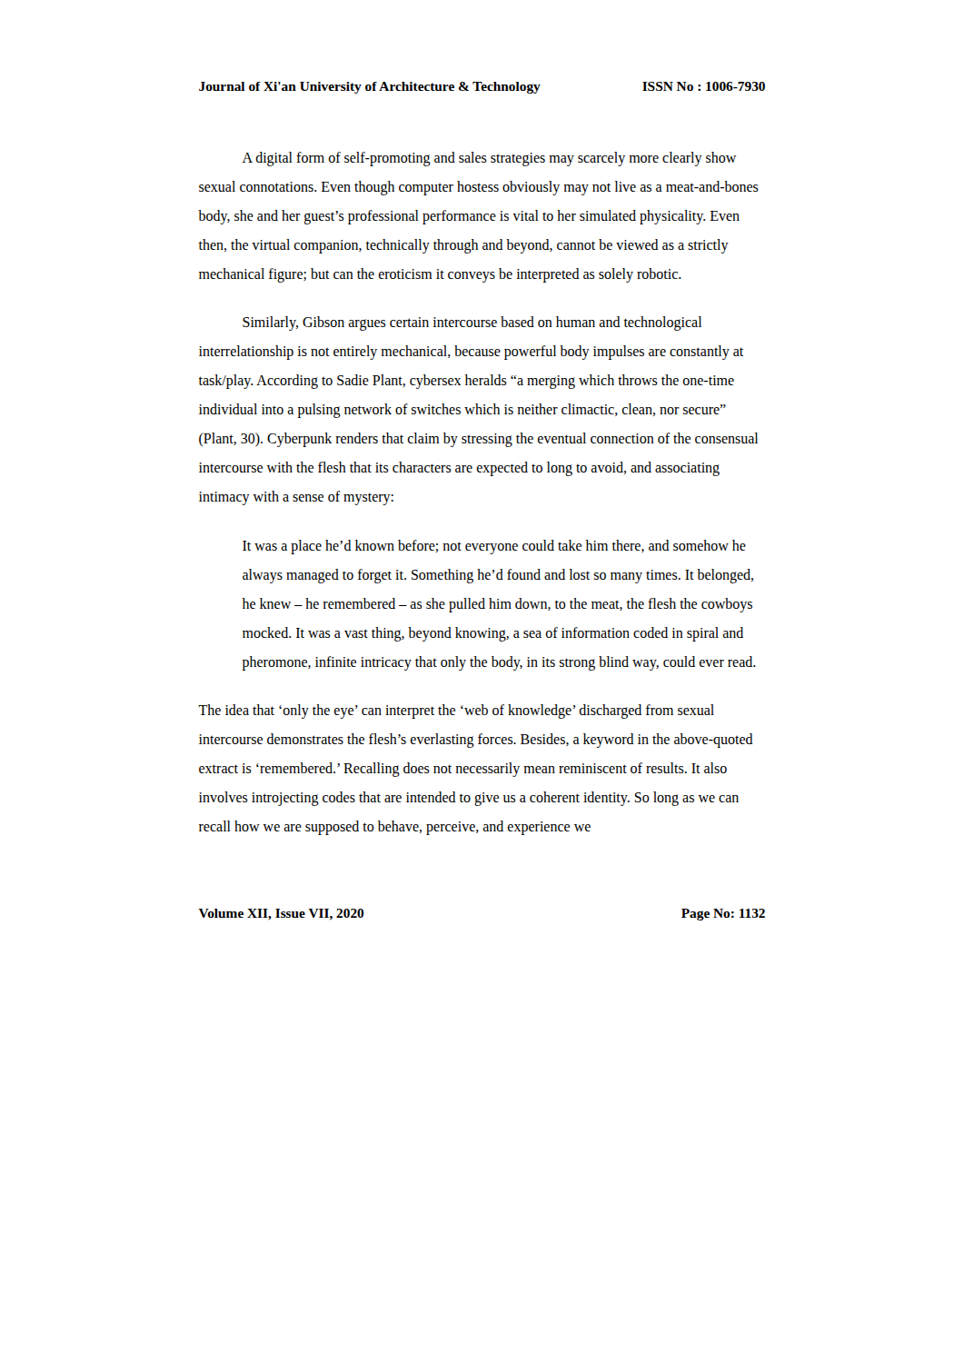Journal of Xi'an University of Architecture & Technology
ISSN No : 1006-7930
A digital form of self-promoting and sales strategies may scarcely more clearly show sexual connotations. Even though computer hostess obviously may not live as a meat-and-bones body, she and her guest’s professional performance is vital to her simulated physicality. Even then, the virtual companion, technically through and beyond, cannot be viewed as a strictly mechanical figure; but can the eroticism it conveys be interpreted as solely robotic.
Similarly, Gibson argues certain intercourse based on human and technological interrelationship is not entirely mechanical, because powerful body impulses are constantly at task/play. According to Sadie Plant, cybersex heralds “a merging which throws the one-time individual into a pulsing network of switches which is neither climactic, clean, nor secure” (Plant, 30). Cyberpunk renders that claim by stressing the eventual connection of the consensual intercourse with the flesh that its characters are expected to long to avoid, and associating intimacy with a sense of mystery:
It was a place he’d known before; not everyone could take him there, and somehow he always managed to forget it. Something he’d found and lost so many times. It belonged, he knew – he remembered – as she pulled him down, to the meat, the flesh the cowboys mocked. It was a vast thing, beyond knowing, a sea of information coded in spiral and pheromone, infinite intricacy that only the body, in its strong blind way, could ever read.
The idea that ‘only the eye’ can interpret the ‘web of knowledge’ discharged from sexual intercourse demonstrates the flesh’s everlasting forces. Besides, a keyword in the above-quoted extract is ‘remembered.’ Recalling does not necessarily mean reminiscent of results. It also involves introjecting codes that are intended to give us a coherent identity. So long as we can recall how we are supposed to behave, perceive, and experience we
Volume XII, Issue VII, 2020
Page No: 1132